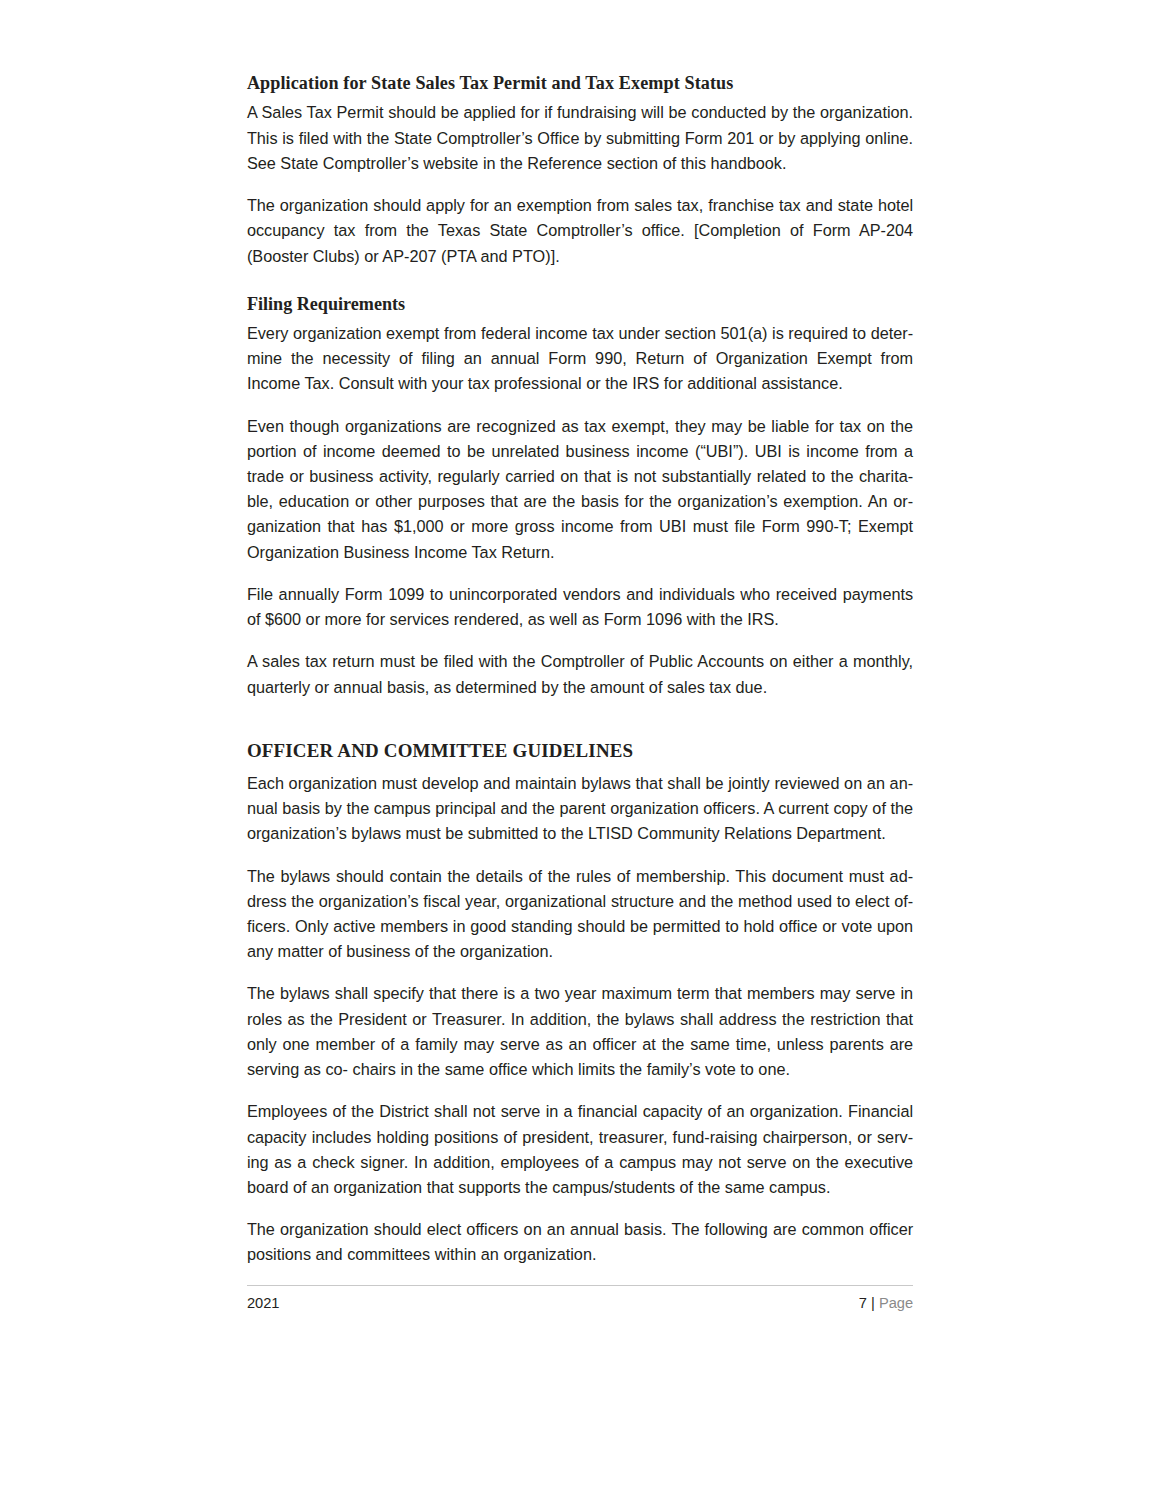Application for State Sales Tax Permit and Tax Exempt Status
A Sales Tax Permit should be applied for if fundraising will be conducted by the organization. This is filed with the State Comptroller’s Office by submitting Form 201 or by applying online. See State Comptroller’s website in the Reference section of this handbook.
The organization should apply for an exemption from sales tax, franchise tax and state hotel occupancy tax from the Texas State Comptroller’s office. [Completion of Form AP-204 (Booster Clubs) or AP-207 (PTA and PTO)].
Filing Requirements
Every organization exempt from federal income tax under section 501(a) is required to determine the necessity of filing an annual Form 990, Return of Organization Exempt from Income Tax. Consult with your tax professional or the IRS for additional assistance.
Even though organizations are recognized as tax exempt, they may be liable for tax on the portion of income deemed to be unrelated business income (“UBI”). UBI is income from a trade or business activity, regularly carried on that is not substantially related to the charitable, education or other purposes that are the basis for the organization’s exemption. An organization that has $1,000 or more gross income from UBI must file Form 990-T; Exempt Organization Business Income Tax Return.
File annually Form 1099 to unincorporated vendors and individuals who received payments of $600 or more for services rendered, as well as Form 1096 with the IRS.
A sales tax return must be filed with the Comptroller of Public Accounts on either a monthly, quarterly or annual basis, as determined by the amount of sales tax due.
OFFICER AND COMMITTEE GUIDELINES
Each organization must develop and maintain bylaws that shall be jointly reviewed on an annual basis by the campus principal and the parent organization officers. A current copy of the organization’s bylaws must be submitted to the LTISD Community Relations Department.
The bylaws should contain the details of the rules of membership. This document must address the organization’s fiscal year, organizational structure and the method used to elect officers. Only active members in good standing should be permitted to hold office or vote upon any matter of business of the organization.
The bylaws shall specify that there is a two year maximum term that members may serve in roles as the President or Treasurer. In addition, the bylaws shall address the restriction that only one member of a family may serve as an officer at the same time, unless parents are serving as co- chairs in the same office which limits the family’s vote to one.
Employees of the District shall not serve in a financial capacity of an organization. Financial capacity includes holding positions of president, treasurer, fund-raising chairperson, or serving as a check signer. In addition, employees of a campus may not serve on the executive board of an organization that supports the campus/students of the same campus.
The organization should elect officers on an annual basis. The following are common officer positions and committees within an organization.
2021 7 | Page